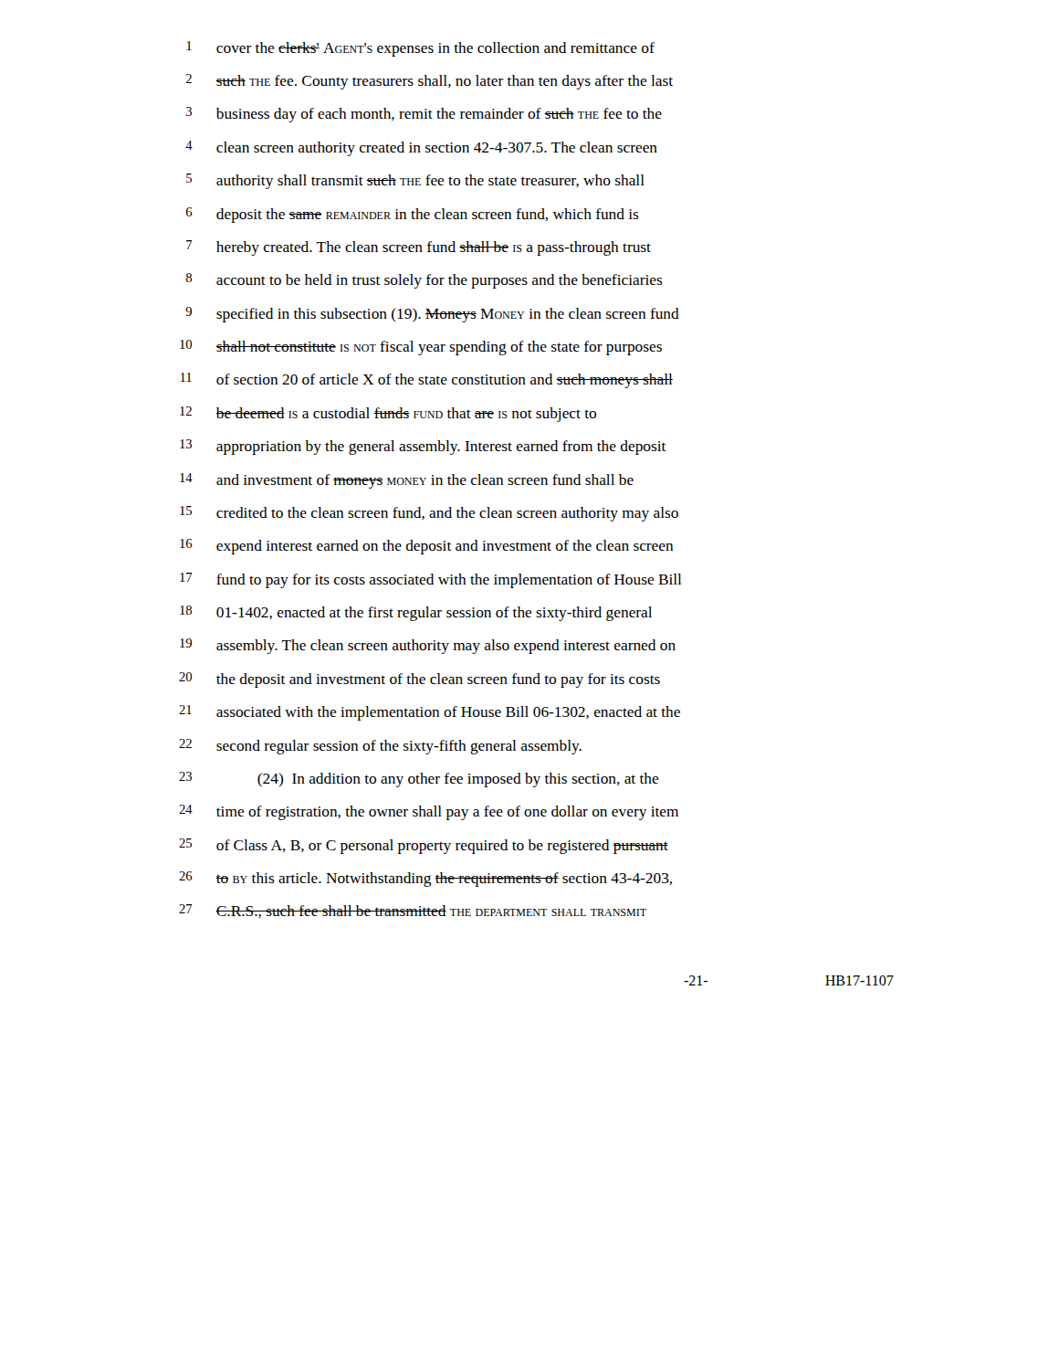cover the clerks' Agent's expenses in the collection and remittance of
such the fee. County treasurers shall, no later than ten days after the last
business day of each month, remit the remainder of such the fee to the
clean screen authority created in section 42-4-307.5. The clean screen
authority shall transmit such the fee to the state treasurer, who shall
deposit the same remainder in the clean screen fund, which fund is
hereby created. The clean screen fund shall be is a pass-through trust
account to be held in trust solely for the purposes and the beneficiaries
specified in this subsection (19). Moneys Money in the clean screen fund
shall not constitute is not fiscal year spending of the state for purposes
of section 20 of article X of the state constitution and such moneys shall
be deemed is a custodial funds fund that are is not subject to
appropriation by the general assembly. Interest earned from the deposit
and investment of moneys money in the clean screen fund shall be
credited to the clean screen fund, and the clean screen authority may also
expend interest earned on the deposit and investment of the clean screen
fund to pay for its costs associated with the implementation of House Bill
01-1402, enacted at the first regular session of the sixty-third general
assembly. The clean screen authority may also expend interest earned on
the deposit and investment of the clean screen fund to pay for its costs
associated with the implementation of House Bill 06-1302, enacted at the
second regular session of the sixty-fifth general assembly.
(24) In addition to any other fee imposed by this section, at the
time of registration, the owner shall pay a fee of one dollar on every item
of Class A, B, or C personal property required to be registered pursuant
to by this article. Notwithstanding the requirements of section 43-4-203,
C.R.S., such fee shall be transmitted the department shall transmit
-21-HB17-1107